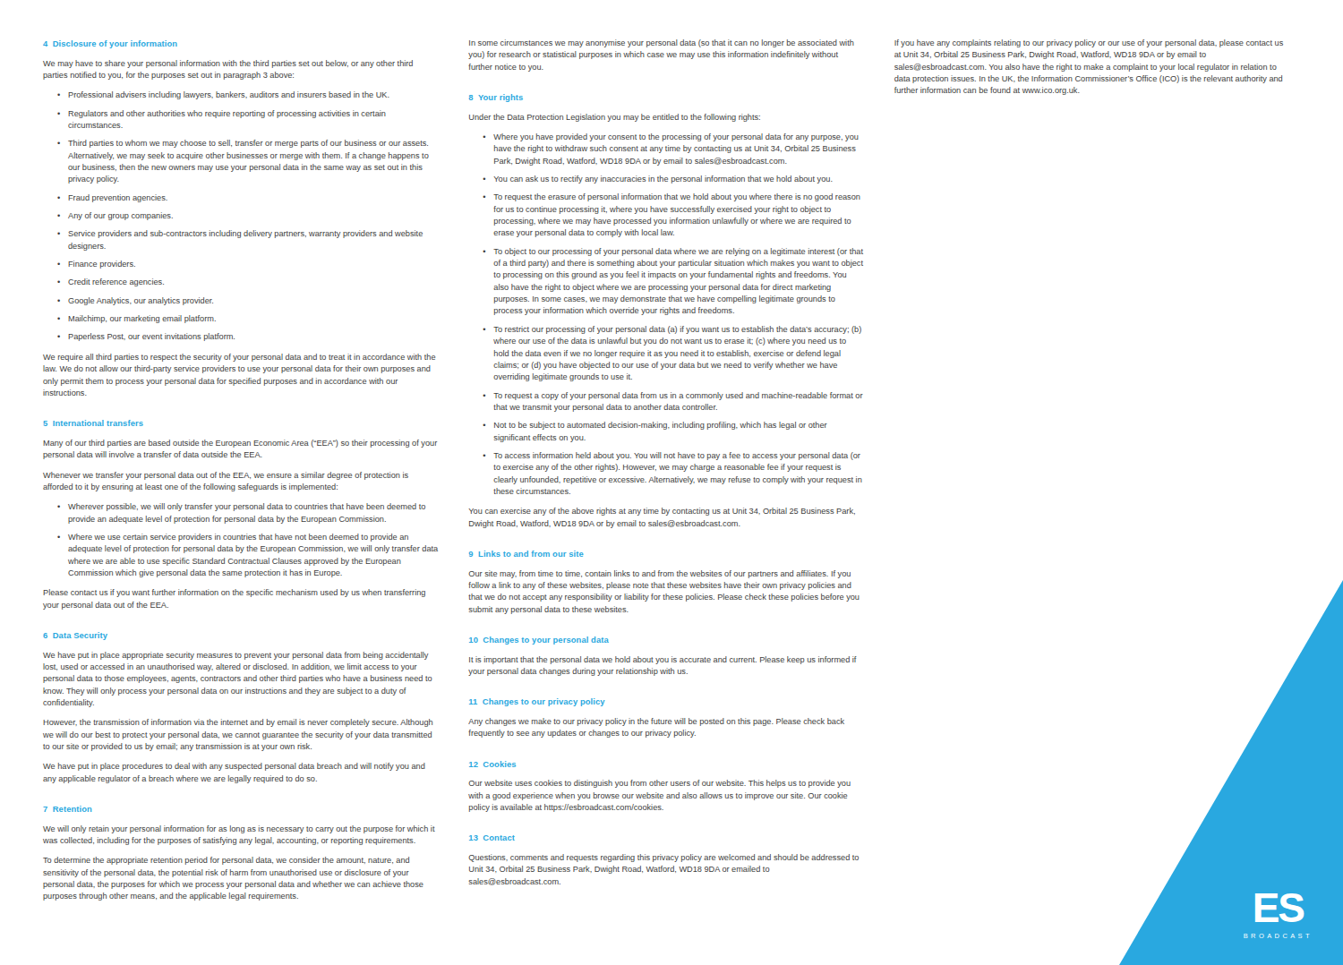4 Disclosure of your information
We may have to share your personal information with the third parties set out below, or any other third parties notified to you, for the purposes set out in paragraph 3 above:
Professional advisers including lawyers, bankers, auditors and insurers based in the UK.
Regulators and other authorities who require reporting of processing activities in certain circumstances.
Third parties to whom we may choose to sell, transfer or merge parts of our business or our assets. Alternatively, we may seek to acquire other businesses or merge with them. If a change happens to our business, then the new owners may use your personal data in the same way as set out in this privacy policy.
Fraud prevention agencies.
Any of our group companies.
Service providers and sub-contractors including delivery partners, warranty providers and website designers.
Finance providers.
Credit reference agencies.
Google Analytics, our analytics provider.
Mailchimp, our marketing email platform.
Paperless Post, our event invitations platform.
We require all third parties to respect the security of your personal data and to treat it in accordance with the law. We do not allow our third-party service providers to use your personal data for their own purposes and only permit them to process your personal data for specified purposes and in accordance with our instructions.
5 International transfers
Many of our third parties are based outside the European Economic Area (“EEA”) so their processing of your personal data will involve a transfer of data outside the EEA.
Whenever we transfer your personal data out of the EEA, we ensure a similar degree of protection is afforded to it by ensuring at least one of the following safeguards is implemented:
Wherever possible, we will only transfer your personal data to countries that have been deemed to provide an adequate level of protection for personal data by the European Commission.
Where we use certain service providers in countries that have not been deemed to provide an adequate level of protection for personal data by the European Commission, we will only transfer data where we are able to use specific Standard Contractual Clauses approved by the European Commission which give personal data the same protection it has in Europe.
Please contact us if you want further information on the specific mechanism used by us when transferring your personal data out of the EEA.
6 Data Security
We have put in place appropriate security measures to prevent your personal data from being accidentally lost, used or accessed in an unauthorised way, altered or disclosed. In addition, we limit access to your personal data to those employees, agents, contractors and other third parties who have a business need to know. They will only process your personal data on our instructions and they are subject to a duty of confidentiality.
However, the transmission of information via the internet and by email is never completely secure. Although we will do our best to protect your personal data, we cannot guarantee the security of your data transmitted to our site or provided to us by email; any transmission is at your own risk.
We have put in place procedures to deal with any suspected personal data breach and will notify you and any applicable regulator of a breach where we are legally required to do so.
7 Retention
We will only retain your personal information for as long as is necessary to carry out the purpose for which it was collected, including for the purposes of satisfying any legal, accounting, or reporting requirements.
To determine the appropriate retention period for personal data, we consider the amount, nature, and sensitivity of the personal data, the potential risk of harm from unauthorised use or disclosure of your personal data, the purposes for which we process your personal data and whether we can achieve those purposes through other means, and the applicable legal requirements.
In some circumstances we may anonymise your personal data (so that it can no longer be associated with you) for research or statistical purposes in which case we may use this information indefinitely without further notice to you.
8 Your rights
Under the Data Protection Legislation you may be entitled to the following rights:
Where you have provided your consent to the processing of your personal data for any purpose, you have the right to withdraw such consent at any time by contacting us at Unit 34, Orbital 25 Business Park, Dwight Road, Watford, WD18 9DA or by email to sales@esbroadcast.com.
You can ask us to rectify any inaccuracies in the personal information that we hold about you.
To request the erasure of personal information that we hold about you where there is no good reason for us to continue processing it, where you have successfully exercised your right to object to processing, where we may have processed you information unlawfully or where we are required to erase your personal data to comply with local law.
To object to our processing of your personal data where we are relying on a legitimate interest (or that of a third party) and there is something about your particular situation which makes you want to object to processing on this ground as you feel it impacts on your fundamental rights and freedoms. You also have the right to object where we are processing your personal data for direct marketing purposes. In some cases, we may demonstrate that we have compelling legitimate grounds to process your information which override your rights and freedoms.
To restrict our processing of your personal data (a) if you want us to establish the data’s accuracy; (b) where our use of the data is unlawful but you do not want us to erase it; (c) where you need us to hold the data even if we no longer require it as you need it to establish, exercise or defend legal claims; or (d) you have objected to our use of your data but we need to verify whether we have overriding legitimate grounds to use it.
To request a copy of your personal data from us in a commonly used and machine-readable format or that we transmit your personal data to another data controller.
Not to be subject to automated decision-making, including profiling, which has legal or other significant effects on you.
To access information held about you. You will not have to pay a fee to access your personal data (or to exercise any of the other rights). However, we may charge a reasonable fee if your request is clearly unfounded, repetitive or excessive. Alternatively, we may refuse to comply with your request in these circumstances.
You can exercise any of the above rights at any time by contacting us at Unit 34, Orbital 25 Business Park, Dwight Road, Watford, WD18 9DA or by email to sales@esbroadcast.com.
9 Links to and from our site
Our site may, from time to time, contain links to and from the websites of our partners and affiliates. If you follow a link to any of these websites, please note that these websites have their own privacy policies and that we do not accept any responsibility or liability for these policies. Please check these policies before you submit any personal data to these websites.
10 Changes to your personal data
It is important that the personal data we hold about you is accurate and current. Please keep us informed if your personal data changes during your relationship with us.
11 Changes to our privacy policy
Any changes we make to our privacy policy in the future will be posted on this page. Please check back frequently to see any updates or changes to our privacy policy.
12 Cookies
Our website uses cookies to distinguish you from other users of our website. This helps us to provide you with a good experience when you browse our website and also allows us to improve our site. Our cookie policy is available at https://esbroadcast.com/cookies.
13 Contact
Questions, comments and requests regarding this privacy policy are welcomed and should be addressed to Unit 34, Orbital 25 Business Park, Dwight Road, Watford, WD18 9DA or emailed to sales@esbroadcast.com.
If you have any complaints relating to our privacy policy or our use of your personal data, please contact us at Unit 34, Orbital 25 Business Park, Dwight Road, Watford, WD18 9DA or by email to sales@esbroadcast.com. You also have the right to make a complaint to your local regulator in relation to data protection issues. In the UK, the Information Commissioner’s Office (ICO) is the relevant authority and further information can be found at www.ico.org.uk.
ES
BROADCAST